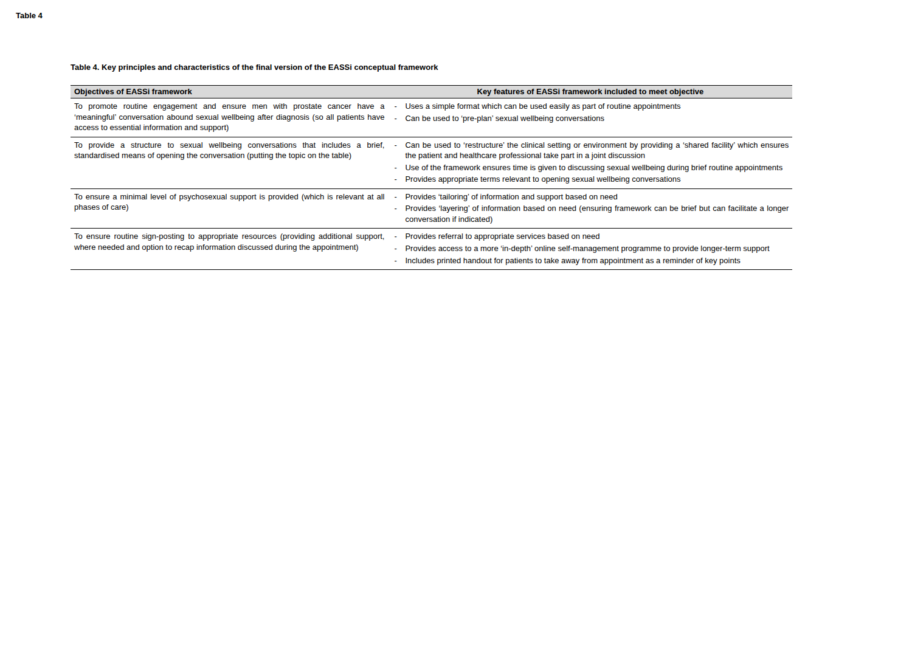Table 4
Table 4. Key principles and characteristics of the final version of the EASSi conceptual framework
| Objectives of EASSi framework | Key features of EASSi framework included to meet objective |
| --- | --- |
| To promote routine engagement and ensure men with prostate cancer have a ‘meaningful’ conversation abound sexual wellbeing after diagnosis (so all patients have access to essential information and support) | Uses a simple format which can be used easily as part of routine appointments Can be used to ‘pre-plan’ sexual wellbeing conversations |
| To provide a structure to sexual wellbeing conversations that includes a brief, standardised means of opening the conversation (putting the topic on the table) | Can be used to ‘restructure’ the clinical setting or environment by providing a ‘shared facility’ which ensures the patient and healthcare professional take part in a joint discussion Use of the framework ensures time is given to discussing sexual wellbeing during brief routine appointments Provides appropriate terms relevant to opening sexual wellbeing conversations |
| To ensure a minimal level of psychosexual support is provided (which is relevant at all phases of care) | Provides ‘tailoring’ of information and support based on need Provides ‘layering’ of information based on need (ensuring framework can be brief but can facilitate a longer conversation if indicated) |
| To ensure routine sign-posting to appropriate resources (providing additional support, where needed and option to recap information discussed during the appointment) | Provides referral to appropriate services based on need Provides access to a more ‘in-depth’ online self-management programme to provide longer-term support Includes printed handout for patients to take away from appointment as a reminder of key points |